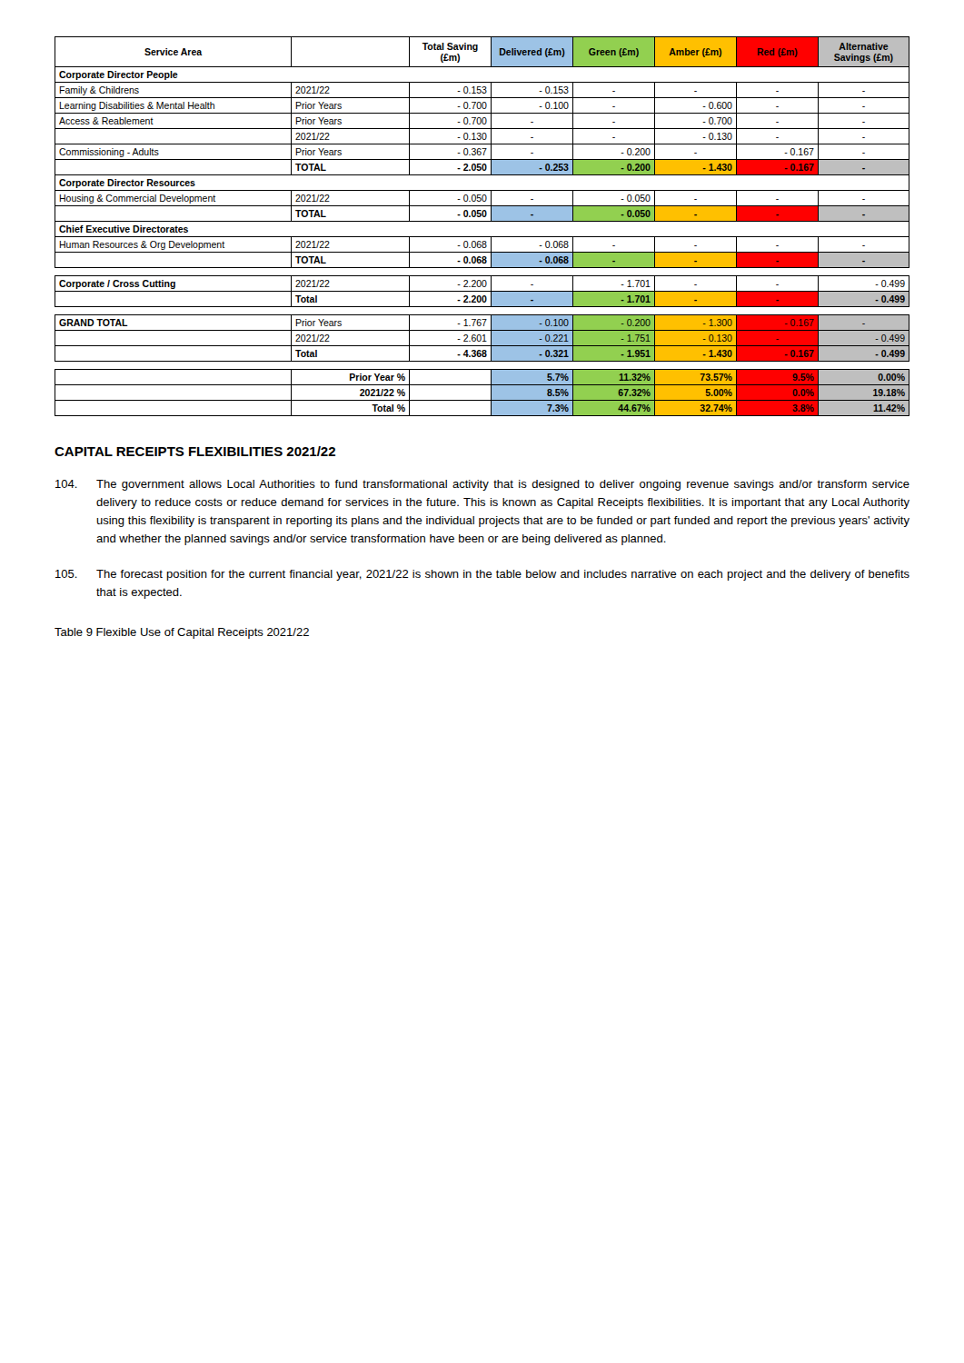| Service Area | | Total Saving (£m) | Delivered (£m) | Green (£m) | Amber (£m) | Red (£m) | Alternative Savings (£m) |
| --- | --- | --- | --- | --- | --- | --- | --- |
| Corporate Director People |
| Family & Childrens | 2021/22 | - 0.153 | - 0.153 | - | - | - | - |
| Learning Disabilities & Mental Health | Prior Years | - 0.700 | - 0.100 | - | - 0.600 | - | - |
| Access & Reablement | Prior Years | - 0.700 | - | - | - 0.700 | - | - |
| | 2021/22 | - 0.130 | - | - | - 0.130 | - | - |
| Commissioning - Adults | Prior Years | - 0.367 | - | - 0.200 | - | - 0.167 | - |
| | TOTAL | - 2.050 | - 0.253 | - 0.200 | - 1.430 | - 0.167 | - |
| Corporate Director Resources |
| Housing & Commercial Development | 2021/22 | - 0.050 | - | - 0.050 | - | - | - |
| | TOTAL | - 0.050 | - | - 0.050 | - | - | - |
| Chief Executive Directorates |
| Human Resources & Org Development | 2021/22 | - 0.068 | - 0.068 | - | - | - | - |
| | TOTAL | - 0.068 | - 0.068 | - | - | - | - |
| Corporate / Cross Cutting | 2021/22 | - 2.200 | - | - 1.701 | - | - | - 0.499 |
| | Total | - 2.200 | - | - 1.701 | - | - | - 0.499 |
| GRAND TOTAL | Prior Years | - 1.767 | - 0.100 | - 0.200 | - 1.300 | - 0.167 | - |
| | 2021/22 | - 2.601 | - 0.221 | - 1.751 | - 0.130 | - | - 0.499 |
| | Total | - 4.368 | - 0.321 | - 1.951 | - 1.430 | - 0.167 | - 0.499 |
| | Prior Year % | | 5.7% | 11.32% | 73.57% | 9.5% | 0.00% |
| | 2021/22 % | | 8.5% | 67.32% | 5.00% | 0.0% | 19.18% |
| | Total % | | 7.3% | 44.67% | 32.74% | 3.8% | 11.42% |
CAPITAL RECEIPTS FLEXIBILITIES 2021/22
104. The government allows Local Authorities to fund transformational activity that is designed to deliver ongoing revenue savings and/or transform service delivery to reduce costs or reduce demand for services in the future. This is known as Capital Receipts flexibilities. It is important that any Local Authority using this flexibility is transparent in reporting its plans and the individual projects that are to be funded or part funded and report the previous years' activity and whether the planned savings and/or service transformation have been or are being delivered as planned.
105. The forecast position for the current financial year, 2021/22 is shown in the table below and includes narrative on each project and the delivery of benefits that is expected.
Table 9 Flexible Use of Capital Receipts 2021/22